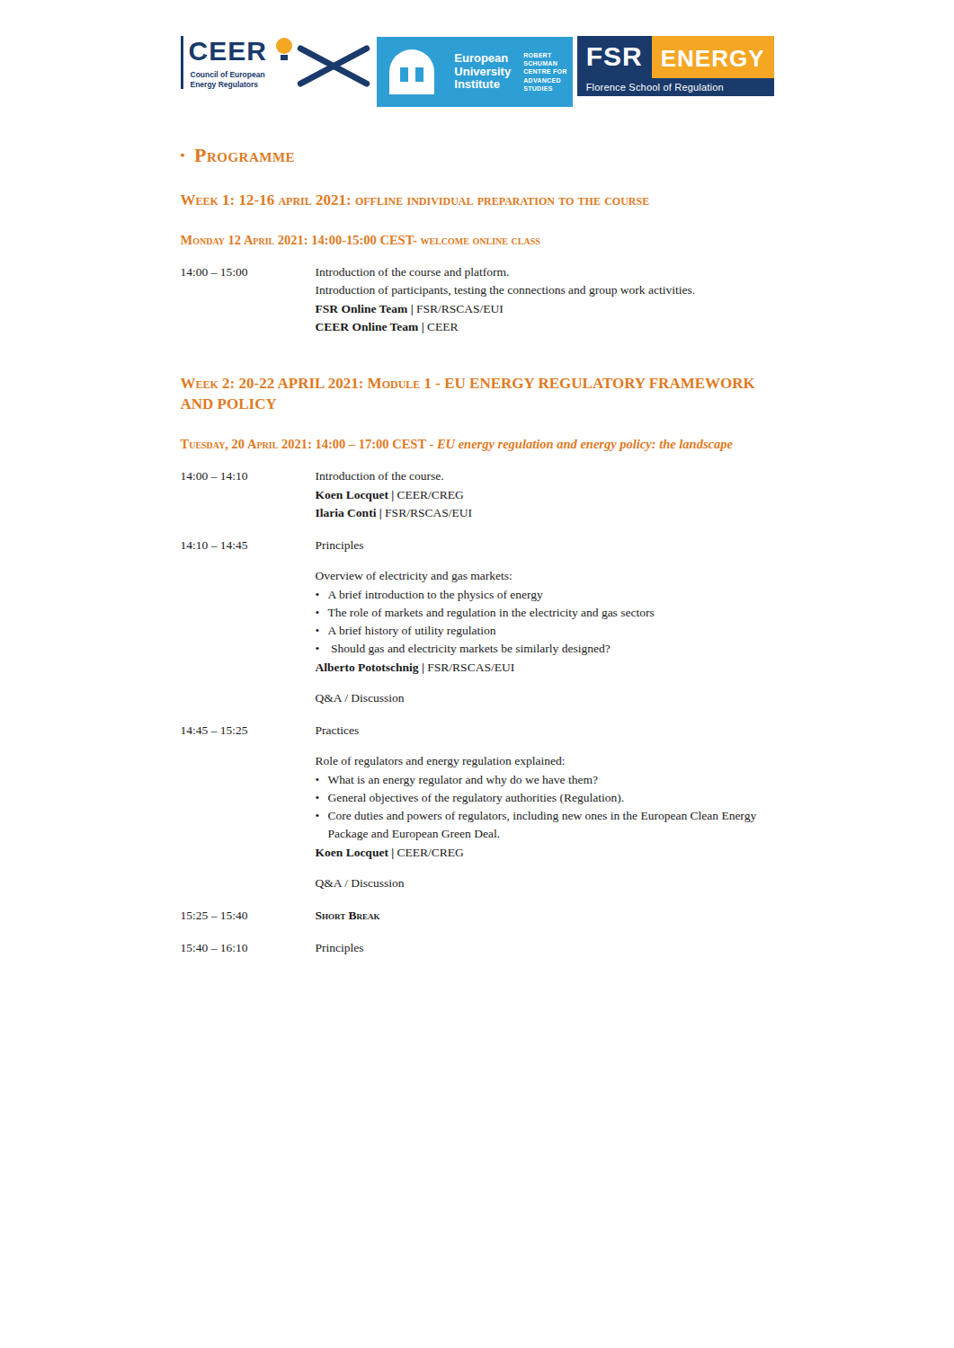CEER
Council of European
Energy Regulators
European
University
Institute
ROBERT
SCHUMAN
CENTRE FOR
ADVANCED
STUDIES
FSR
ENERGY
Florence School of Regulation
▪Programme
Week 1: 12-16 april 2021: offline individual preparation to the course
Monday 12 April 2021: 14:00-15:00 CEST- welcome online class
| 14:00 – 15:00 | Introduction of the course and platform. Introduction of participants, testing the connections and group work activities. FSR Online Team / FSR/RSCAS/EUI CEER Online Team / CEER |
Week 2: 20-22 APRIL 2021: Module 1 - EU ENERGY REGULATORY FRAMEWORK AND POLICY
Tuesday, 20 April 2021: 14:00 – 17:00 CEST - EU energy regulation and energy policy: the landscape
| 14:00 – 14:10 | Introduction of the course. Koen Locquet / CEER/CREG Ilaria Conti / FSR/RSCAS/EUI |
| 14:10 – 14:45 | Principles Overview of electricity and gas markets: A brief introduction to the physics of energy The role of markets and regulation in the electricity and gas sectors A brief history of utility regulation Should gas and electricity markets be similarly designed? Alberto Pototschnig / FSR/RSCAS/EUI Q&A / Discussion |
| 14:45 – 15:25 | Practices Role of regulators and energy regulation explained: What is an energy regulator and why do we have them? General objectives of the regulatory authorities (Regulation). Core duties and powers of regulators, including new ones in the European Clean Energy Package and European Green Deal. Koen Locquet / CEER/CREG Q&A / Discussion |
| 15:25 – 15:40 | Short Break |
| 15:40 – 16:10 | Principles |